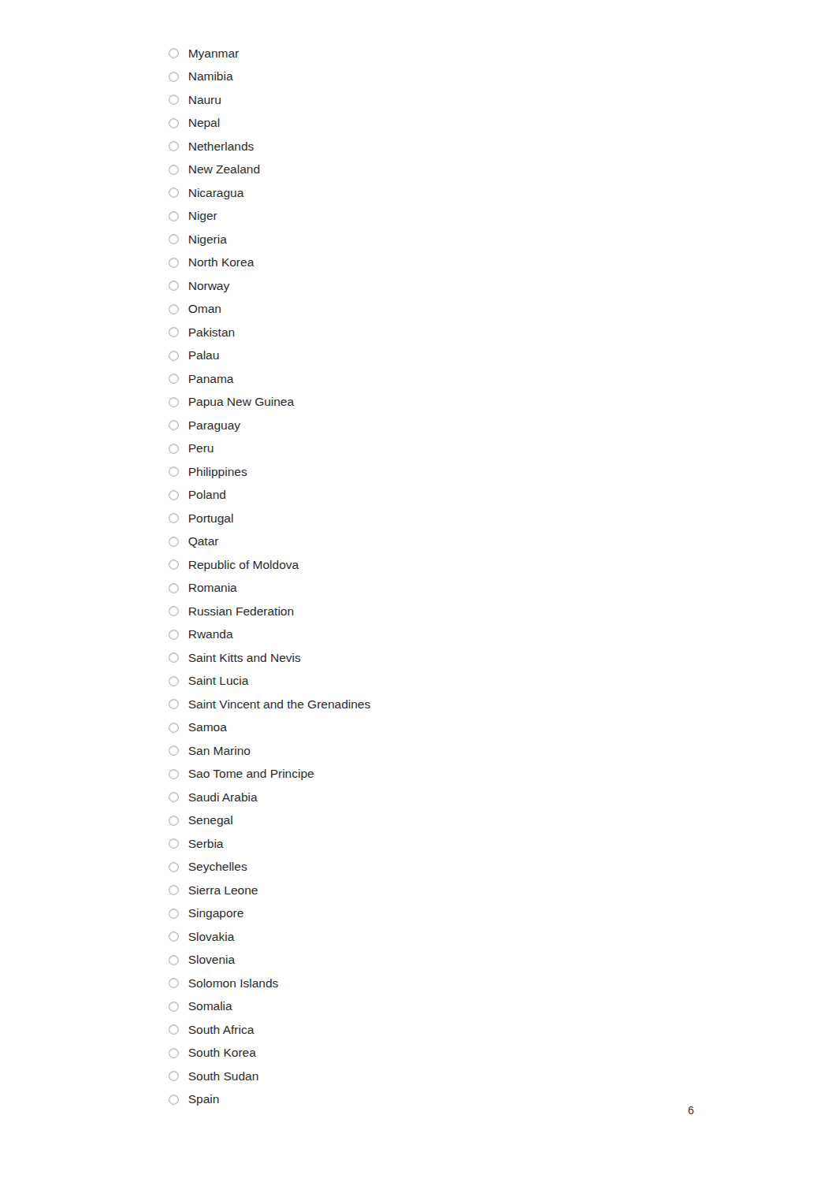Myanmar
Namibia
Nauru
Nepal
Netherlands
New Zealand
Nicaragua
Niger
Nigeria
North Korea
Norway
Oman
Pakistan
Palau
Panama
Papua New Guinea
Paraguay
Peru
Philippines
Poland
Portugal
Qatar
Republic of Moldova
Romania
Russian Federation
Rwanda
Saint Kitts and Nevis
Saint Lucia
Saint Vincent and the Grenadines
Samoa
San Marino
Sao Tome and Principe
Saudi Arabia
Senegal
Serbia
Seychelles
Sierra Leone
Singapore
Slovakia
Slovenia
Solomon Islands
Somalia
South Africa
South Korea
South Sudan
Spain
6